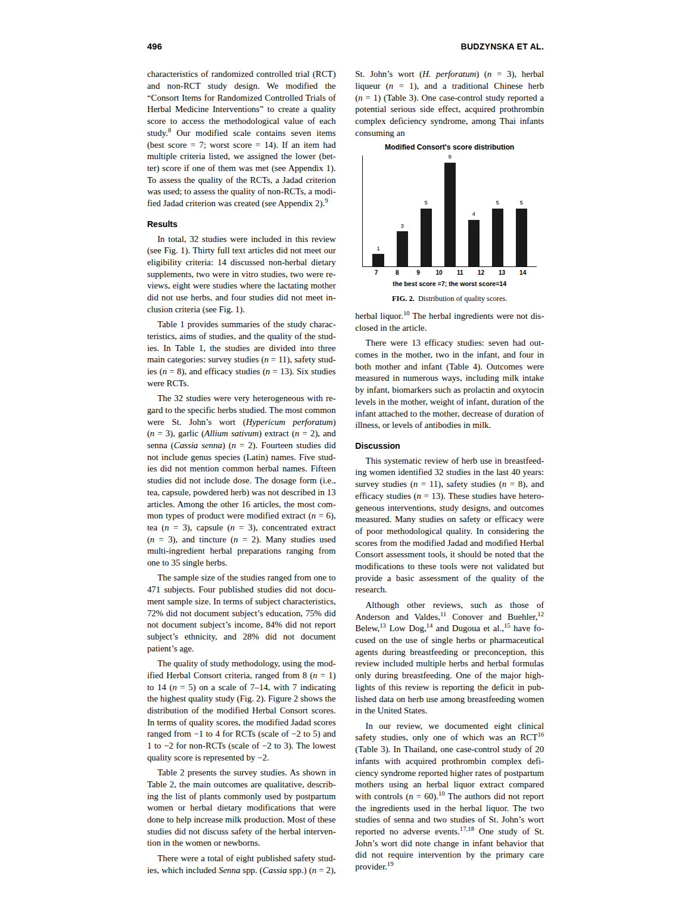496 BUDZYNSKA ET AL.
characteristics of randomized controlled trial (RCT) and non-RCT study design. We modified the “Consort Items for Randomized Controlled Trials of Herbal Medicine Interventions” to create a quality score to access the methodological value of each study.8 Our modified scale contains seven items (best score = 7; worst score = 14). If an item had multiple criteria listed, we assigned the lower (better) score if one of them was met (see Appendix 1). To assess the quality of the RCTs, a Jadad criterion was used; to assess the quality of non-RCTs, a modified Jadad criterion was created (see Appendix 2).9
Results
In total, 32 studies were included in this review (see Fig. 1). Thirty full text articles did not meet our eligibility criteria: 14 discussed non-herbal dietary supplements, two were in vitro studies, two were reviews, eight were studies where the lactating mother did not use herbs, and four studies did not meet inclusion criteria (see Fig. 1).
Table 1 provides summaries of the study characteristics, aims of studies, and the quality of the studies. In Table 1, the studies are divided into three main categories: survey studies (n = 11), safety studies (n = 8), and efficacy studies (n = 13). Six studies were RCTs.
The 32 studies were very heterogeneous with regard to the specific herbs studied. The most common were St. John’s wort (Hypericum perforatum) (n = 3), garlic (Allium sativum) extract (n = 2), and senna (Cassia senna) (n = 2). Fourteen studies did not include genus species (Latin) names. Five studies did not mention common herbal names. Fifteen studies did not include dose. The dosage form (i.e., tea, capsule, powdered herb) was not described in 13 articles. Among the other 16 articles, the most common types of product were modified extract (n = 6), tea (n = 3), capsule (n = 3), concentrated extract (n = 3), and tincture (n = 2). Many studies used multi-ingredient herbal preparations ranging from one to 35 single herbs.
The sample size of the studies ranged from one to 471 subjects. Four published studies did not document sample size. In terms of subject characteristics, 72% did not document subject’s education, 75% did not document subject’s income, 84% did not report subject’s ethnicity, and 28% did not document patient’s age.
The quality of study methodology, using the modified Herbal Consort criteria, ranged from 8 (n = 1) to 14 (n = 5) on a scale of 7–14, with 7 indicating the highest quality study (Fig. 2). Figure 2 shows the distribution of the modified Herbal Consort scores. In terms of quality scores, the modified Jadad scores ranged from −1 to 4 for RCTs (scale of −2 to 5) and 1 to −2 for non-RCTs (scale of −2 to 3). The lowest quality score is represented by −2.
Table 2 presents the survey studies. As shown in Table 2, the main outcomes are qualitative, describing the list of plants commonly used by postpartum women or herbal dietary modifications that were done to help increase milk production. Most of these studies did not discuss safety of the herbal intervention in the women or newborns.
There were a total of eight published safety studies, which included Senna spp. (Cassia spp.) (n = 2), St. John’s wort (H. perforatum) (n = 3), herbal liqueur (n = 1), and a traditional Chinese herb (n = 1) (Table 3). One case-control study reported a potential serious side effect, acquired prothrombin complex deficiency syndrome, among Thai infants consuming an
Modified Consort's score distribution
1
3
5
9
4
5
5
7891011121314
the best score =7; the worst score=14
FIG. 2. Distribution of quality scores.
herbal liquor.10 The herbal ingredients were not disclosed in the article.
There were 13 efficacy studies: seven had outcomes in the mother, two in the infant, and four in both mother and infant (Table 4). Outcomes were measured in numerous ways, including milk intake by infant, biomarkers such as prolactin and oxytocin levels in the mother, weight of infant, duration of the infant attached to the mother, decrease of duration of illness, or levels of antibodies in milk.
Discussion
This systematic review of herb use in breastfeeding women identified 32 studies in the last 40 years: survey studies (n = 11), safety studies (n = 8), and efficacy studies (n = 13). These studies have heterogeneous interventions, study designs, and outcomes measured. Many studies on safety or efficacy were of poor methodological quality. In considering the scores from the modified Jadad and modified Herbal Consort assessment tools, it should be noted that the modifications to these tools were not validated but provide a basic assessment of the quality of the research.
Although other reviews, such as those of Anderson and Valdes,11 Conover and Buehler,12 Belew,13 Low Dog,14 and Dugoua et al.,15 have focused on the use of single herbs or pharmaceutical agents during breastfeeding or preconception, this review included multiple herbs and herbal formulas only during breastfeeding. One of the major highlights of this review is reporting the deficit in published data on herb use among breastfeeding women in the United States.
In our review, we documented eight clinical safety studies, only one of which was an RCT16 (Table 3). In Thailand, one case-control study of 20 infants with acquired prothrombin complex deficiency syndrome reported higher rates of postpartum mothers using an herbal liquor extract compared with controls (n = 60).10 The authors did not report the ingredients used in the herbal liquor. The two studies of senna and two studies of St. John’s wort reported no adverse events.17,18 One study of St. John’s wort did note change in infant behavior that did not require intervention by the primary care provider.19